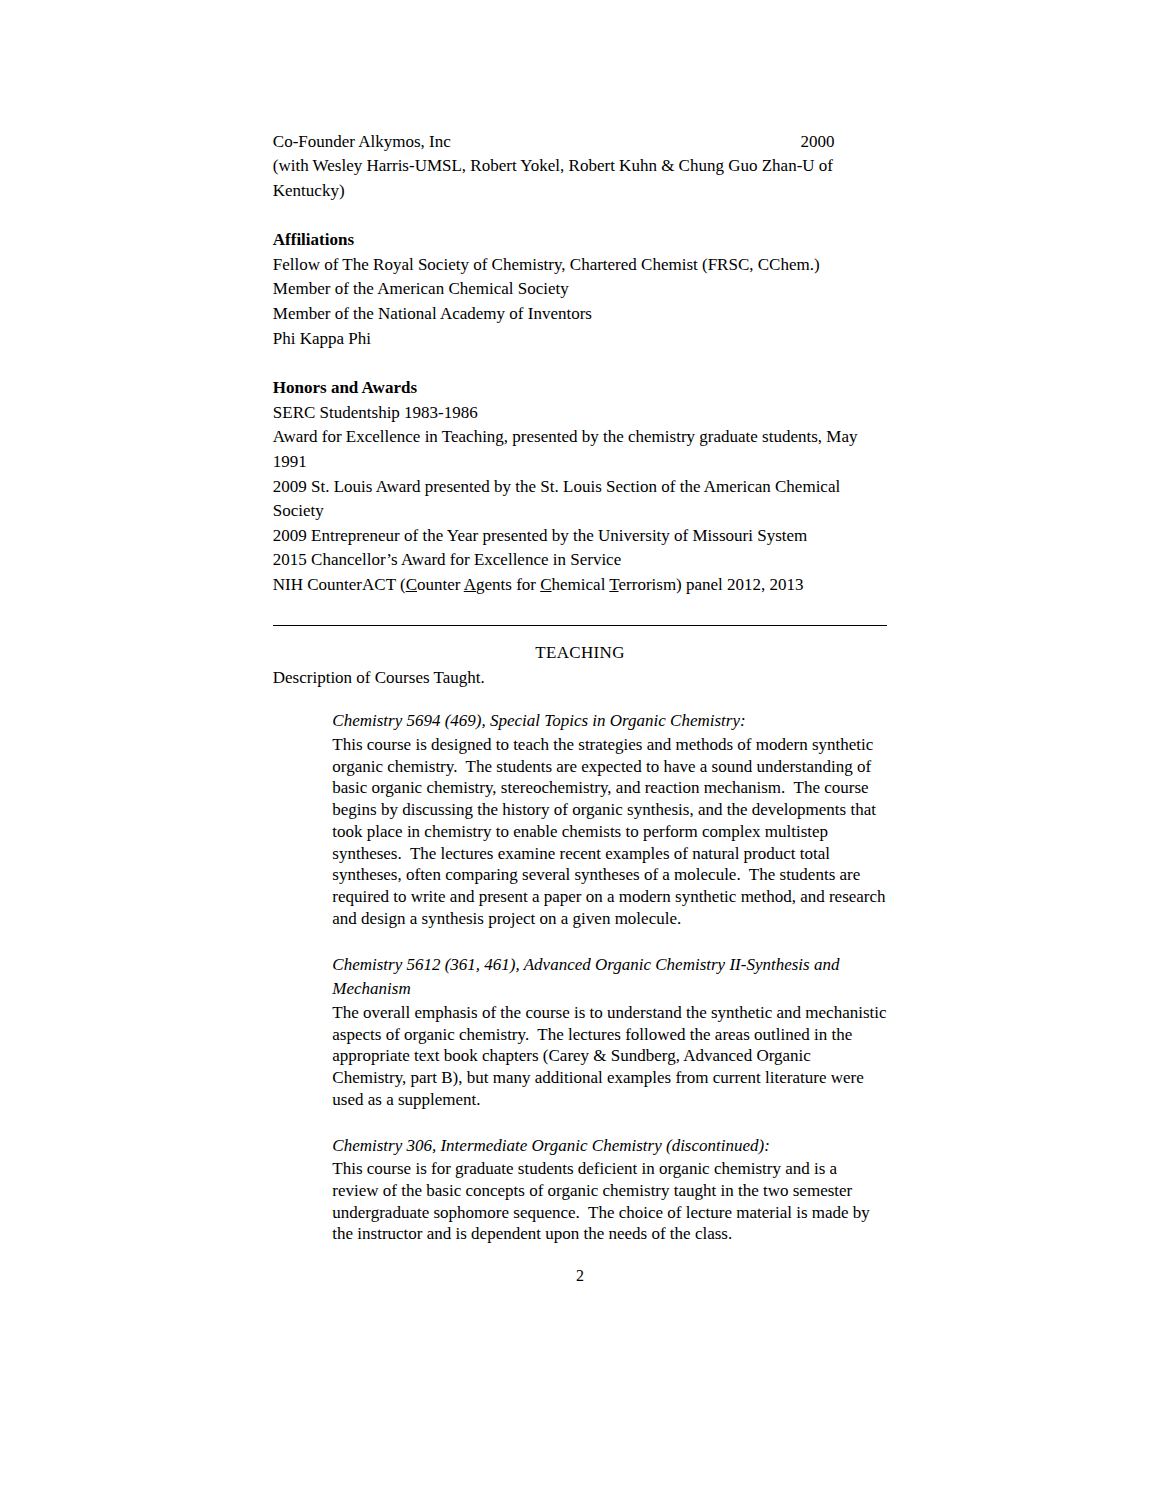Co-Founder Alkymos, Inc 2000
(with Wesley Harris-UMSL, Robert Yokel, Robert Kuhn & Chung Guo Zhan-U of Kentucky)
Affiliations
Fellow of The Royal Society of Chemistry, Chartered Chemist (FRSC, CChem.)
Member of the American Chemical Society
Member of the National Academy of Inventors
Phi Kappa Phi
Honors and Awards
SERC Studentship 1983-1986
Award for Excellence in Teaching, presented by the chemistry graduate students, May 1991
2009 St. Louis Award presented by the St. Louis Section of the American Chemical Society
2009 Entrepreneur of the Year presented by the University of Missouri System
2015 Chancellor’s Award for Excellence in Service
NIH CounterACT (Counter Agents for Chemical Terrorism) panel 2012, 2013
TEACHING
Description of Courses Taught.
Chemistry 5694 (469), Special Topics in Organic Chemistry:
This course is designed to teach the strategies and methods of modern synthetic organic chemistry. The students are expected to have a sound understanding of basic organic chemistry, stereochemistry, and reaction mechanism. The course begins by discussing the history of organic synthesis, and the developments that took place in chemistry to enable chemists to perform complex multistep syntheses. The lectures examine recent examples of natural product total syntheses, often comparing several syntheses of a molecule. The students are required to write and present a paper on a modern synthetic method, and research and design a synthesis project on a given molecule.
Chemistry 5612 (361, 461), Advanced Organic Chemistry II-Synthesis and Mechanism
The overall emphasis of the course is to understand the synthetic and mechanistic aspects of organic chemistry. The lectures followed the areas outlined in the appropriate text book chapters (Carey & Sundberg, Advanced Organic Chemistry, part B), but many additional examples from current literature were used as a supplement.
Chemistry 306, Intermediate Organic Chemistry (discontinued):
This course is for graduate students deficient in organic chemistry and is a review of the basic concepts of organic chemistry taught in the two semester undergraduate sophomore sequence. The choice of lecture material is made by the instructor and is dependent upon the needs of the class.
2